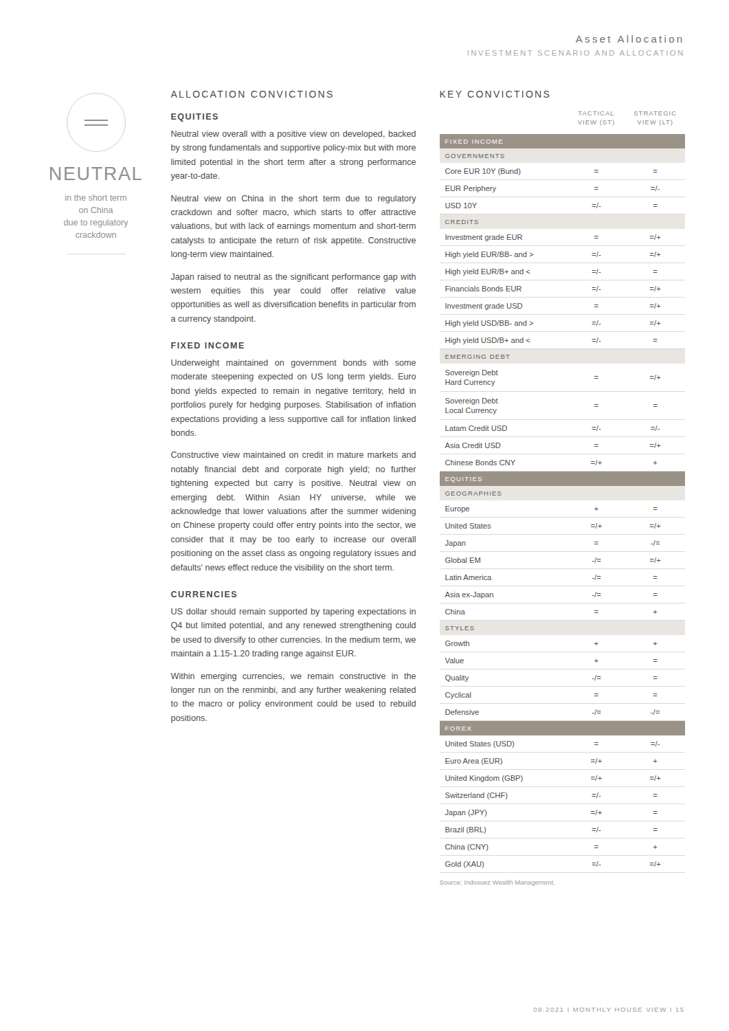Asset Allocation
INVESTMENT SCENARIO AND ALLOCATION
NEUTRAL
in the short term
on China
due to regulatory
crackdown
ALLOCATION CONVICTIONS
EQUITIES
Neutral view overall with a positive view on developed, backed by strong fundamentals and supportive policy-mix but with more limited potential in the short term after a strong performance year-to-date.
Neutral view on China in the short term due to regulatory crackdown and softer macro, which starts to offer attractive valuations, but with lack of earnings momentum and short-term catalysts to anticipate the return of risk appetite. Constructive long-term view maintained.
Japan raised to neutral as the significant performance gap with western equities this year could offer relative value opportunities as well as diversification benefits in particular from a currency standpoint.
FIXED INCOME
Underweight maintained on government bonds with some moderate steepening expected on US long term yields. Euro bond yields expected to remain in negative territory, held in portfolios purely for hedging purposes. Stabilisation of inflation expectations providing a less supportive call for inflation linked bonds.
Constructive view maintained on credit in mature markets and notably financial debt and corporate high yield; no further tightening expected but carry is positive. Neutral view on emerging debt. Within Asian HY universe, while we acknowledge that lower valuations after the summer widening on Chinese property could offer entry points into the sector, we consider that it may be too early to increase our overall positioning on the asset class as ongoing regulatory issues and defaults' news effect reduce the visibility on the short term.
CURRENCIES
US dollar should remain supported by tapering expectations in Q4 but limited potential, and any renewed strengthening could be used to diversify to other currencies. In the medium term, we maintain a 1.15-1.20 trading range against EUR.
Within emerging currencies, we remain constructive in the longer run on the renminbi, and any further weakening related to the macro or policy environment could be used to rebuild positions.
KEY CONVICTIONS
| | TACTICAL VIEW (ST) | STRATEGIC VIEW (LT) |
| --- | --- | --- |
| FIXED INCOME |
| GOVERNMENTS |
| Core EUR 10Y (Bund) | = | = |
| EUR Periphery | = | =/- |
| USD 10Y | =/- | = |
| CREDITS |
| Investment grade EUR | = | =/+ |
| High yield EUR/BB- and > | =/- | =/+ |
| High yield EUR/B+ and < | =/- | = |
| Financials Bonds EUR | =/- | =/+ |
| Investment grade USD | = | =/+ |
| High yield USD/BB- and > | =/- | =/+ |
| High yield USD/B+ and < | =/- | = |
| EMERGING DEBT |
| Sovereign Debt Hard Currency | = | =/+ |
| Sovereign Debt Local Currency | = | = |
| Latam Credit USD | =/- | =/- |
| Asia Credit USD | = | =/+ |
| Chinese Bonds CNY | =/+ | + |
| EQUITIES |
| GEOGRAPHIES |
| Europe | + | = |
| United States | =/+ | =/+ |
| Japan | = | -/= |
| Global EM | -/= | =/+ |
| Latin America | -/= | = |
| Asia ex-Japan | -/= | = |
| China | = | + |
| STYLES |
| Growth | + | + |
| Value | + | = |
| Quality | -/= | = |
| Cyclical | = | = |
| Defensive | -/= | -/= |
| FOREX |
| United States (USD) | = | =/- |
| Euro Area (EUR) | =/+ | + |
| United Kingdom (GBP) | =/+ | =/+ |
| Switzerland (CHF) | =/- | = |
| Japan (JPY) | =/+ | = |
| Brazil (BRL) | =/- | = |
| China (CNY) | = | + |
| Gold (XAU) | =/- | =/+ |
Source: Indosuez Wealth Management.
09.2021 I MONTHLY HOUSE VIEW I 15